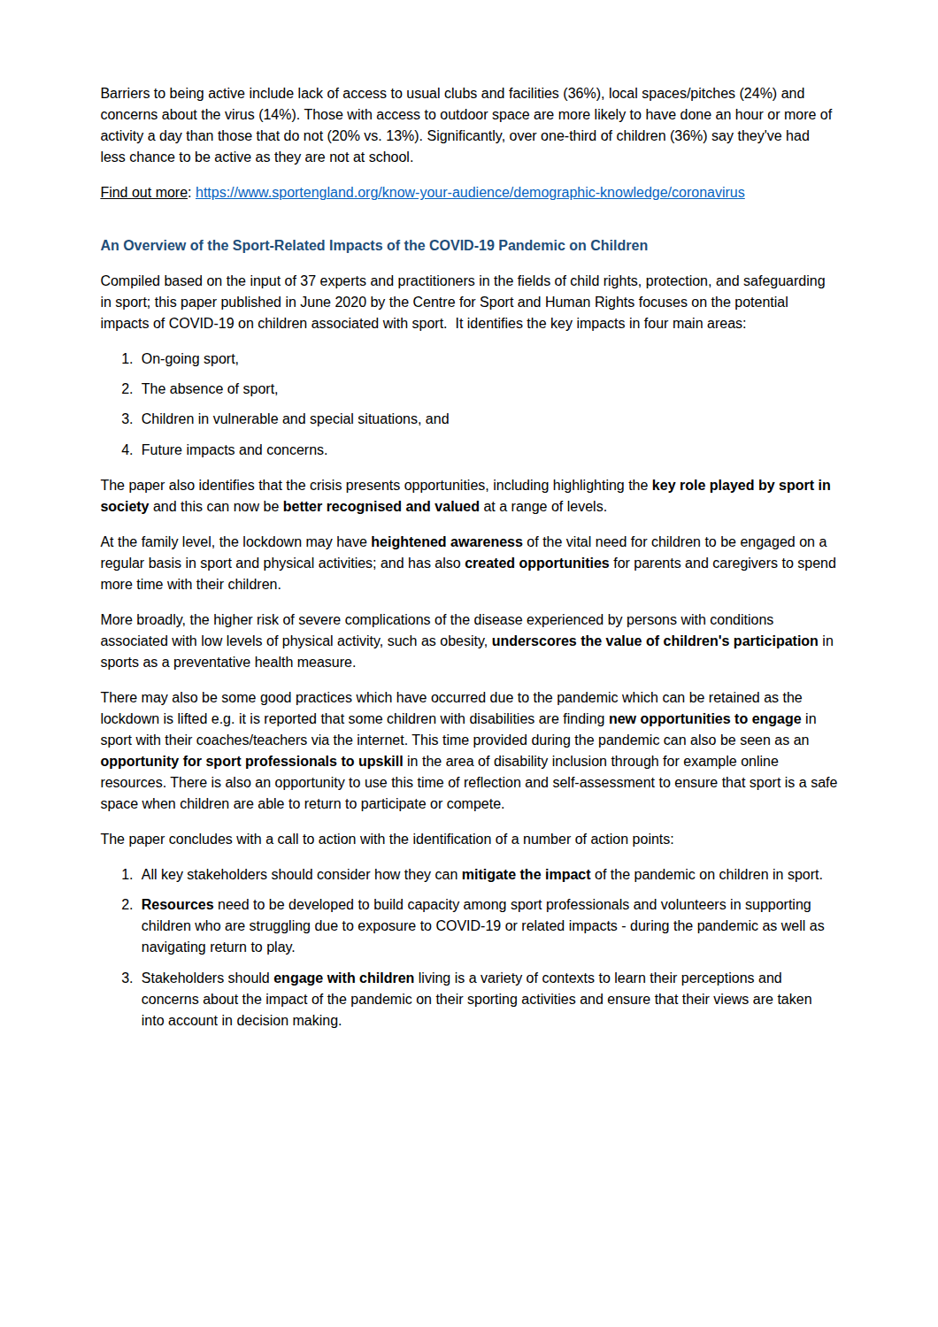Barriers to being active include lack of access to usual clubs and facilities (36%), local spaces/pitches (24%) and concerns about the virus (14%). Those with access to outdoor space are more likely to have done an hour or more of activity a day than those that do not (20% vs. 13%). Significantly, over one-third of children (36%) say they've had less chance to be active as they are not at school.
Find out more: https://www.sportengland.org/know-your-audience/demographic-knowledge/coronavirus
An Overview of the Sport-Related Impacts of the COVID-19 Pandemic on Children
Compiled based on the input of 37 experts and practitioners in the fields of child rights, protection, and safeguarding in sport; this paper published in June 2020 by the Centre for Sport and Human Rights focuses on the potential impacts of COVID-19 on children associated with sport. It identifies the key impacts in four main areas:
On-going sport,
The absence of sport,
Children in vulnerable and special situations, and
Future impacts and concerns.
The paper also identifies that the crisis presents opportunities, including highlighting the key role played by sport in society and this can now be better recognised and valued at a range of levels.
At the family level, the lockdown may have heightened awareness of the vital need for children to be engaged on a regular basis in sport and physical activities; and has also created opportunities for parents and caregivers to spend more time with their children.
More broadly, the higher risk of severe complications of the disease experienced by persons with conditions associated with low levels of physical activity, such as obesity, underscores the value of children's participation in sports as a preventative health measure.
There may also be some good practices which have occurred due to the pandemic which can be retained as the lockdown is lifted e.g. it is reported that some children with disabilities are finding new opportunities to engage in sport with their coaches/teachers via the internet. This time provided during the pandemic can also be seen as an opportunity for sport professionals to upskill in the area of disability inclusion through for example online resources. There is also an opportunity to use this time of reflection and self-assessment to ensure that sport is a safe space when children are able to return to participate or compete.
The paper concludes with a call to action with the identification of a number of action points:
All key stakeholders should consider how they can mitigate the impact of the pandemic on children in sport.
Resources need to be developed to build capacity among sport professionals and volunteers in supporting children who are struggling due to exposure to COVID-19 or related impacts - during the pandemic as well as navigating return to play.
Stakeholders should engage with children living is a variety of contexts to learn their perceptions and concerns about the impact of the pandemic on their sporting activities and ensure that their views are taken into account in decision making.